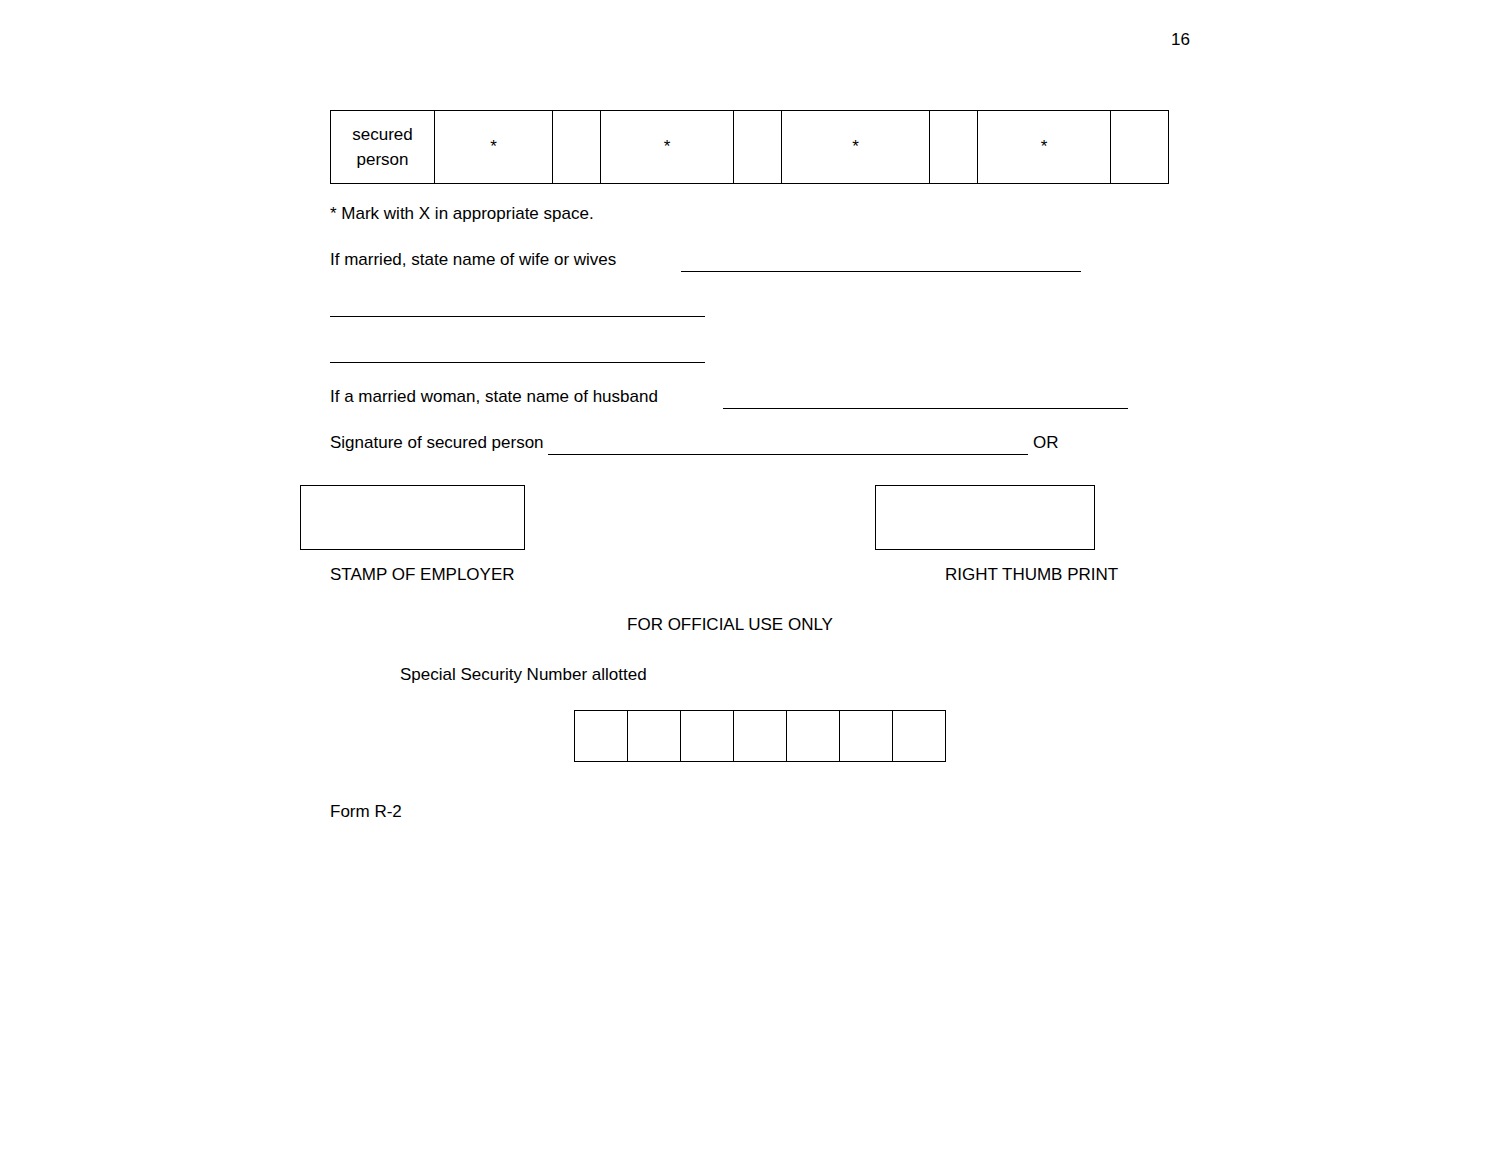16
| secured person | * | | * | | * | | * | |
* Mark with X in appropriate space.
If married, state name of wife or wives
If a married woman, state name of husband
Signature of secured person OR
STAMP OF EMPLOYER RIGHT THUMB PRINT
FOR OFFICIAL USE ONLY
Special Security Number allotted
Form R-2